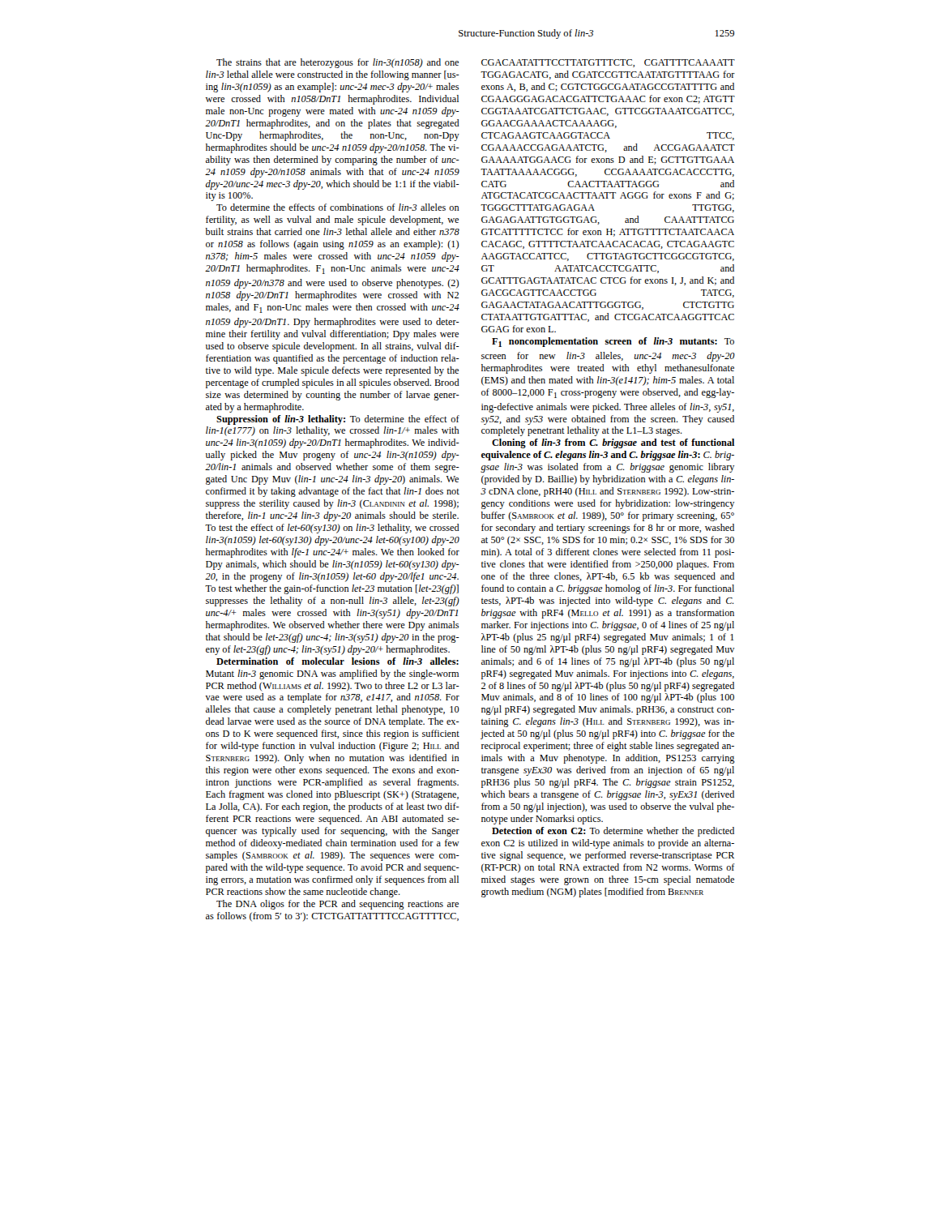Structure-Function Study of lin-3 1259
The strains that are heterozygous for lin-3(n1058) and one lin-3 lethal allele were constructed in the following manner [using lin-3(n1059) as an example]: unc-24 mec-3 dpy-20/+ males were crossed with n1058/DnT1 hermaphrodites. Individual male non-Unc progeny were mated with unc-24 n1059 dpy-20/DnT1 hermaphrodites, and on the plates that segregated Unc-Dpy hermaphrodites, the non-Unc, non-Dpy hermaphrodites should be unc-24 n1059 dpy-20/n1058. The viability was then determined by comparing the number of unc-24 n1059 dpy-20/n1058 animals with that of unc-24 n1059 dpy-20/unc-24 mec-3 dpy-20, which should be 1:1 if the viability is 100%.
To determine the effects of combinations of lin-3 alleles on fertility, as well as vulval and male spicule development, we built strains that carried one lin-3 lethal allele and either n378 or n1058 as follows (again using n1059 as an example): (1) n378; him-5 males were crossed with unc-24 n1059 dpy-20/DnT1 hermaphrodites. F1 non-Unc animals were unc-24 n1059 dpy-20/n378 and were used to observe phenotypes. (2) n1058 dpy-20/DnT1 hermaphrodites were crossed with N2 males, and F1 non-Unc males were then crossed with unc-24 n1059 dpy-20/DnT1. Dpy hermaphrodites were used to determine their fertility and vulval differentiation; Dpy males were used to observe spicule development. In all strains, vulval differentiation was quantified as the percentage of induction relative to wild type. Male spicule defects were represented by the percentage of crumpled spicules in all spicules observed. Brood size was determined by counting the number of larvae generated by a hermaphrodite.
Suppression of lin-3 lethality: To determine the effect of lin-1(e1777) on lin-3 lethality, we crossed lin-1/+ males with unc-24 lin-3(n1059) dpy-20/DnT1 hermaphrodites. We individually picked the Muv progeny of unc-24 lin-3(n1059) dpy-20/lin-1 animals and observed whether some of them segregated Unc Dpy Muv (lin-1 unc-24 lin-3 dpy-20) animals. We confirmed it by taking advantage of the fact that lin-1 does not suppress the sterility caused by lin-3 (Clandinin et al. 1998); therefore, lin-1 unc-24 lin-3 dpy-20 animals should be sterile. To test the effect of let-60(sy130) on lin-3 lethality, we crossed lin-3(n1059) let-60(sy130) dpy-20/unc-24 let-60(sy100) dpy-20 hermaphrodites with lfe-1 unc-24/+ males. We then looked for Dpy animals, which should be lin-3(n1059) let-60(sy130) dpy-20, in the progeny of lin-3(n1059) let-60 dpy-20/lfe1 unc-24. To test whether the gain-of-function let-23 mutation [let-23(gf)] suppresses the lethality of a non-null lin-3 allele, let-23(gf) unc-4/+ males were crossed with lin-3(sy51) dpy-20/DnT1 hermaphrodites. We observed whether there were Dpy animals that should be let-23(gf) unc-4; lin-3(sy51) dpy-20 in the progeny of let-23(gf) unc-4; lin-3(sy51) dpy-20/+ hermaphrodites.
Determination of molecular lesions of lin-3 alleles: Mutant lin-3 genomic DNA was amplified by the single-worm PCR method (Williams et al. 1992). Two to three L2 or L3 larvae were used as a template for n378, e1417, and n1058. For alleles that cause a completely penetrant lethal phenotype, 10 dead larvae were used as the source of DNA template. The exons D to K were sequenced first, since this region is sufficient for wild-type function in vulval induction (Figure 2; Hill and Sternberg 1992). Only when no mutation was identified in this region were other exons sequenced. The exons and exon-intron junctions were PCR-amplified as several fragments. Each fragment was cloned into pBluescript (SK+) (Stratagene, La Jolla, CA). For each region, the products of at least two different PCR reactions were sequenced. An ABI automated sequencer was typically used for sequencing, with the Sanger method of dideoxy-mediated chain termination used for a few samples (Sambrook et al. 1989). The sequences were compared with the wild-type sequence. To avoid PCR and sequencing errors, a mutation was confirmed only if sequences from all PCR reactions show the same nucleotide change.
The DNA oligos for the PCR and sequencing reactions are as follows (from 5′ to 3′): CTCTGATTATTTTCCAGTTTTCC, CGACAATATTTCCTTATGTTTCTC, CGATTTTCAAAATT TGGAGACATG, and CGATCCGTTCAATATGTTTTAAG for exons A, B, and C; CGTCTGGCGAATAGCCGTATTTTG and CGAAGGGAGACACGATTCTGAAAC for exon C2; ATGTT CGGTAAATCGATTCTGAAC, GTTCGGTAAATCGATTCC, GGAACGAAAACTCAAAAGG, CTCAGAAGTCAAGGTACCA TTCC, CGAAAACCGAGAAATCTG, and ACCGAGAAATCT GAAAAATGGAACG for exons D and E; GCTTGTTGAAA TAATTAAAAACGGG, CCGAAAATCGACACCCTTG, CATG CAACTTAATTAGGG and ATGCTACATCGCAACTTAATT AGGG for exons F and G; TGGGCTTTATGAGAGAA TTGTGG, GAGAGAATTGTGGTGAG, and CAAATTTATCG GTCATTTTTCTCC for exon H; ATTGTTTTCTAATCAACA CACAGC, GTTTTCTAATCAACACACAG, CTCAGAAGTC AAGGTACCATTCC, CTTGTAGTGCTTCGGCGTGTCG, GT AATATCACCTCGATTC, and GCATTTGAGTAATATCAC CTCG for exons I, J, and K; and GACGCAGTTCAACCTGG TATCG, GAGAACTATAGAACATTTGGGTGG, CTCTGTTG CTATAATTGTGATTTAC, and CTCGACATCAAGGTTCAC GGAG for exon L.
F1 noncomplementation screen of lin-3 mutants: To screen for new lin-3 alleles, unc-24 mec-3 dpy-20 hermaphrodites were treated with ethyl methanesulfonate (EMS) and then mated with lin-3(e1417); him-5 males. A total of 8000–12,000 F1 cross-progeny were observed, and egg-laying-defective animals were picked. Three alleles of lin-3, sy51, sy52, and sy53 were obtained from the screen. They caused completely penetrant lethality at the L1–L3 stages.
Cloning of lin-3 from C. briggsae and test of functional equivalence of C. elegans lin-3 and C. briggsae lin-3: C. briggsae lin-3 was isolated from a C. briggsae genomic library (provided by D. Baillie) by hybridization with a C. elegans lin-3 cDNA clone, pRH40 (Hill and Sternberg 1992). Low-stringency conditions were used for hybridization: low-stringency buffer (Sambrook et al. 1989), 50° for primary screening, 65° for secondary and tertiary screenings for 8 hr or more, washed at 50° (2× SSC, 1% SDS for 10 min; 0.2× SSC, 1% SDS for 30 min). A total of 3 different clones were selected from 11 positive clones that were identified from >250,000 plaques. From one of the three clones, λPT-4b, 6.5 kb was sequenced and found to contain a C. briggsae homolog of lin-3. For functional tests, λPT-4b was injected into wild-type C. elegans and C. briggsae with pRF4 (Mello et al. 1991) as a transformation marker. For injections into C. briggsae, 0 of 4 lines of 25 ng/μl λPT-4b (plus 25 ng/μl pRF4) segregated Muv animals; 1 of 1 line of 50 ng/ml λPT-4b (plus 50 ng/μl pRF4) segregated Muv animals; and 6 of 14 lines of 75 ng/μl λPT-4b (plus 50 ng/μl pRF4) segregated Muv animals. For injections into C. elegans, 2 of 8 lines of 50 ng/μl λPT-4b (plus 50 ng/μl pRF4) segregated Muv animals, and 8 of 10 lines of 100 ng/μl λPT-4b (plus 100 ng/μl pRF4) segregated Muv animals. pRH36, a construct containing C. elegans lin-3 (Hill and Sternberg 1992), was injected at 50 ng/μl (plus 50 ng/μl pRF4) into C. briggsae for the reciprocal experiment; three of eight stable lines segregated animals with a Muv phenotype. In addition, PS1253 carrying transgene syEx30 was derived from an injection of 65 ng/μl pRH36 plus 50 ng/μl pRF4. The C. briggsae strain PS1252, which bears a transgene of C. briggsae lin-3, syEx31 (derived from a 50 ng/μl injection), was used to observe the vulval phenotype under Nomarksi optics.
Detection of exon C2: To determine whether the predicted exon C2 is utilized in wild-type animals to provide an alternative signal sequence, we performed reverse-transcriptase PCR (RT-PCR) on total RNA extracted from N2 worms. Worms of mixed stages were grown on three 15-cm special nematode growth medium (NGM) plates [modified from Brenner